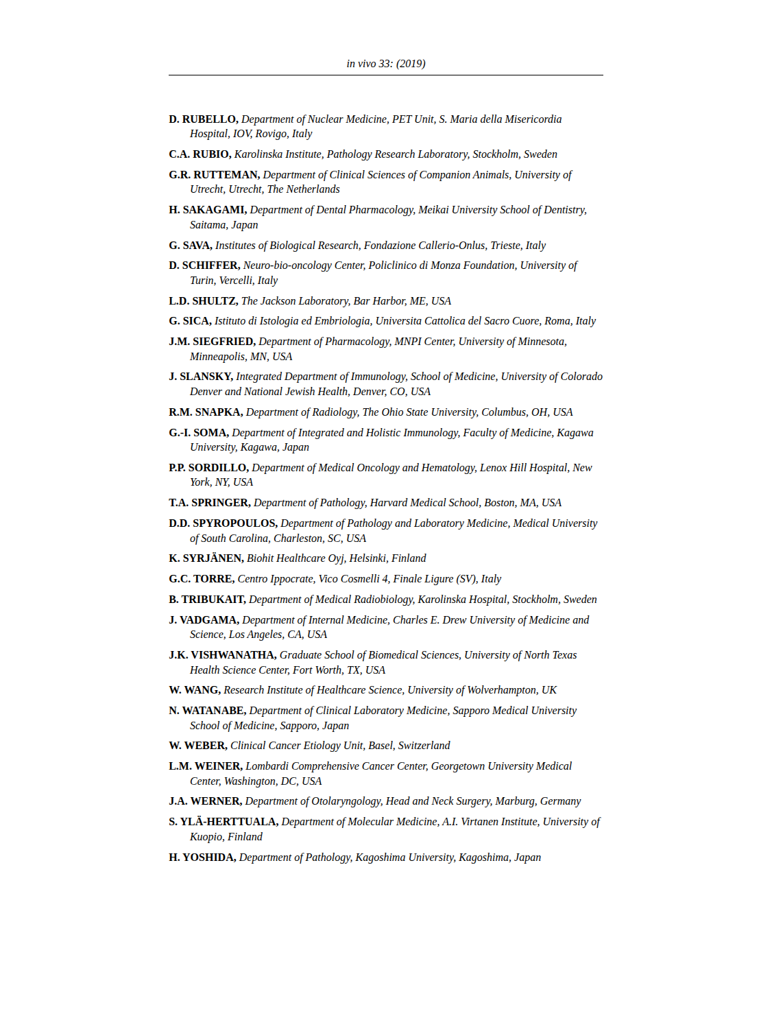in vivo 33: (2019)
D. RUBELLO Department of Nuclear Medicine, PET Unit, S. Maria della Misericordia Hospital, IOV, Rovigo, Italy
C.A. RUBIO Karolinska Institute, Pathology Research Laboratory, Stockholm, Sweden
G.R. RUTTEMAN Department of Clinical Sciences of Companion Animals, University of Utrecht, Utrecht, The Netherlands
H. SAKAGAMI Department of Dental Pharmacology, Meikai University School of Dentistry, Saitama, Japan
G. SAVA Institutes of Biological Research, Fondazione Callerio-Onlus, Trieste, Italy
D. SCHIFFER Neuro-bio-oncology Center, Policlinico di Monza Foundation, University of Turin, Vercelli, Italy
L.D. SHULTZ The Jackson Laboratory, Bar Harbor, ME, USA
G. SICA Istituto di Istologia ed Embriologia, Universita Cattolica del Sacro Cuore, Roma, Italy
J.M. SIEGFRIED Department of Pharmacology, MNPI Center, University of Minnesota, Minneapolis, MN, USA
J. SLANSKY Integrated Department of Immunology, School of Medicine, University of Colorado Denver and National Jewish Health, Denver, CO, USA
R.M. SNAPKA Department of Radiology, The Ohio State University, Columbus, OH, USA
G.-I. SOMA Department of Integrated and Holistic Immunology, Faculty of Medicine, Kagawa University, Kagawa, Japan
P.P. SORDILLO Department of Medical Oncology and Hematology, Lenox Hill Hospital, New York, NY, USA
T.A. SPRINGER Department of Pathology, Harvard Medical School, Boston, MA, USA
D.D. SPYROPOULOS Department of Pathology and Laboratory Medicine, Medical University of South Carolina, Charleston, SC, USA
K. SYRJÄNEN Biohit Healthcare Oyj, Helsinki, Finland
G.C. TORRE Centro Ippocrate, Vico Cosmelli 4, Finale Ligure (SV), Italy
B. TRIBUKAIT Department of Medical Radiobiology, Karolinska Hospital, Stockholm, Sweden
J. VADGAMA Department of Internal Medicine, Charles E. Drew University of Medicine and Science, Los Angeles, CA, USA
J.K. VISHWANATHA Graduate School of Biomedical Sciences, University of North Texas Health Science Center, Fort Worth, TX, USA
W. WANG Research Institute of Healthcare Science, University of Wolverhampton, UK
N. WATANABE Department of Clinical Laboratory Medicine, Sapporo Medical University School of Medicine, Sapporo, Japan
W. WEBER Clinical Cancer Etiology Unit, Basel, Switzerland
L.M. WEINER Lombardi Comprehensive Cancer Center, Georgetown University Medical Center, Washington, DC, USA
J.A. WERNER Department of Otolaryngology, Head and Neck Surgery, Marburg, Germany
S. YLÄ-HERTTUALA Department of Molecular Medicine, A.I. Virtanen Institute, University of Kuopio, Finland
H. YOSHIDA Department of Pathology, Kagoshima University, Kagoshima, Japan